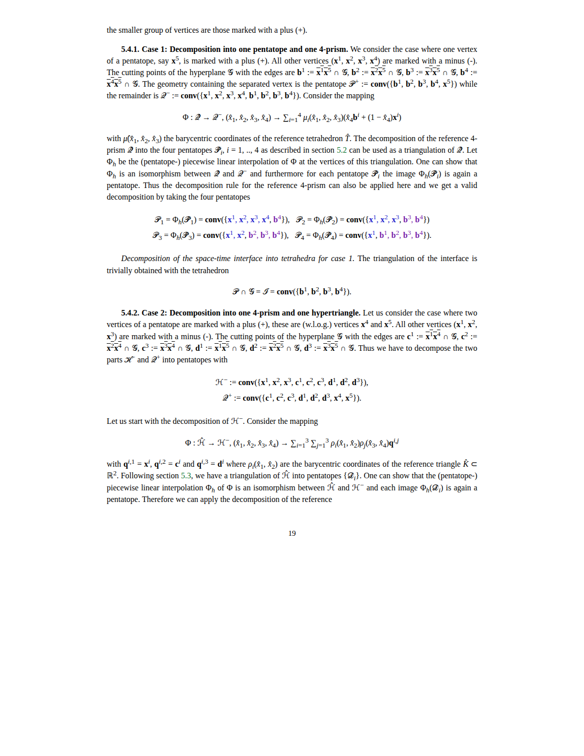the smaller group of vertices are those marked with a plus (+).
5.4.1. Case 1: Decomposition into one pentatope and one 4-prism. We consider the case where one vertex of a pentatope, say x5, is marked with a plus (+). All other vertices (x1, x2, x3, x4) are marked with a minus (-). The cutting points of the hyperplane 𝒢 with the edges are b1 := x1x5 ∩ 𝒢, b2 := x2x5 ∩ 𝒢, b3 := x3x5 ∩ 𝒢, b4 := x4x5 ∩ 𝒢. The geometry containing the separated vertex is the pentatope 𝒫+ := conv({b1, b2, b3, b4, x5}) while the remainder is 𝒬− := conv({x1, x2, x3, x4, b1, b2, b3, b4}). Consider the mapping
Φ : 𝒬̂ → 𝒬−, (x̂1, x̂2, x̂3, x̂4) → ∑i=14 μi(x̂1, x̂2, x̂3)(x̂4bi + (1 − x̂4)xi)
with μ̂(x̂1, x̂2, x̂3) the barycentric coordinates of the reference tetrahedron T̂. The decomposition of the reference 4-prism 𝒬̂ into the four pentatopes 𝒫̂i, i = 1, .., 4 as described in section 5.2 can be used as a triangulation of 𝒬̂. Let Φh be the (pentatope-) piecewise linear interpolation of Φ at the vertices of this triangulation. One can show that Φh is an isomorphism between 𝒬̂ and 𝒬− and furthermore for each pentatope 𝒫̂i the image Φh(𝒫̂i) is again a pentatope. Thus the decomposition rule for the reference 4-prism can also be applied here and we get a valid decomposition by taking the four pentatopes
𝒫1 = Φh(𝒫̂1) = conv({x1, x2, x3, x4, b4}), 𝒫2 = Φh(𝒫̂2) = conv({x1, x2, x3, b3, b4})
𝒫3 = Φh(𝒫̂3) = conv({x1, x2, b2, b3, b4}), 𝒫4 = Φh(𝒫̂4) = conv({x1, b1, b2, b3, b4}).
Decomposition of the space-time interface into tetrahedra for case 1. The triangulation of the interface is trivially obtained with the tetrahedron
𝒫 ∩ 𝒢 = ℐ = conv({b1, b2, b3, b4}).
5.4.2. Case 2: Decomposition into one 4-prism and one hypertriangle. Let us consider the case where two vertices of a pentatope are marked with a plus (+), these are (w.l.o.g.) vertices x4 and x5. All other vertices (x1, x2, x3) are marked with a minus (-). The cutting points of the hyperplane 𝒢 with the edges are c1 := x1x4 ∩ 𝒢, c2 := x2x4 ∩ 𝒢, c3 := x3x4 ∩ 𝒢, d1 := x1x5 ∩ 𝒢, d2 := x2x5 ∩ 𝒢, d3 := x3x5 ∩ 𝒢. Thus we have to decompose the two parts ℋ− and 𝒬+ into pentatopes with
ℋ− := conv({x1, x2, x3, c1, c2, c3, d1, d2, d3}),
𝒬+ := conv({c1, c2, c3, d1, d2, d3, x4, x5}).
Let us start with the decomposition of ℋ−. Consider the mapping
Φ : ℋ̂ → ℋ−, (x̂1, x̂2, x̂3, x̂4) → ∑i=13 ∑j=13 ρi(x̂1, x̂2)ρj(x̂3, x̂4)qi,j
with qi,1 = xi, qi,2 = ci and qi,3 = di where ρi(x̂1, x̂2) are the barycentric coordinates of the reference triangle K̂ ⊂ ℝ2. Following section 5.3, we have a triangulation of ℋ̂ into pentatopes {𝒟̂i}. One can show that the (pentatope-) piecewise linear interpolation Φh of Φ is an isomorphism between ℋ̂ and ℋ− and each image Φh(𝒟̂i) is again a pentatope. Therefore we can apply the decomposition of the reference
19